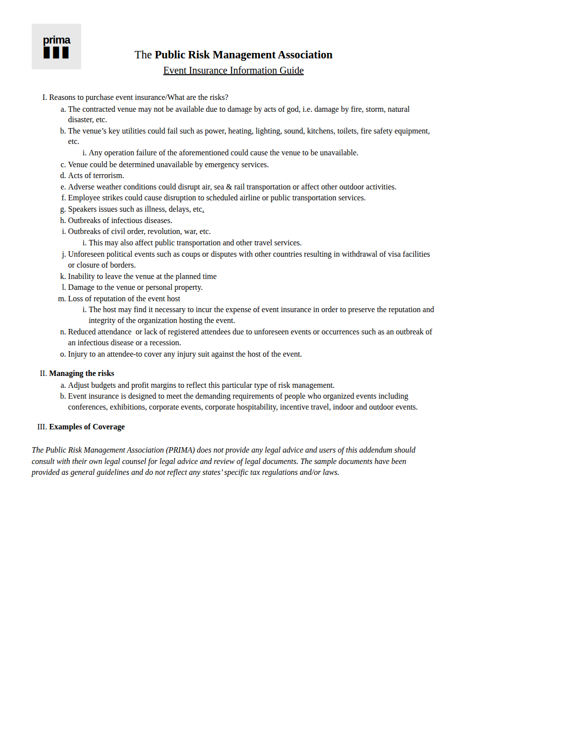prima▮▮▮
The Public Risk Management Association
Event Insurance Information Guide
Reasons to purchase event insurance/What are the risks?
The contracted venue may not be available due to damage by acts of god, i.e. damage by fire, storm, natural disaster, etc.
The venue’s key utilities could fail such as power, heating, lighting, sound, kitchens, toilets, fire safety equipment, etc.
Any operation failure of the aforementioned could cause the venue to be unavailable.
Venue could be determined unavailable by emergency services.
Acts of terrorism.
Adverse weather conditions could disrupt air, sea & rail transportation or affect other outdoor activities.
Employee strikes could cause disruption to scheduled airline or public transportation services.
Speakers issues such as illness, delays, etc.
Outbreaks of infectious diseases.
Outbreaks of civil order, revolution, war, etc.
This may also affect public transportation and other travel services.
Unforeseen political events such as coups or disputes with other countries resulting in withdrawal of visa facilities or closure of borders.
Inability to leave the venue at the planned time
Damage to the venue or personal property.
Loss of reputation of the event host
The host may find it necessary to incur the expense of event insurance in order to preserve the reputation and integrity of the organization hosting the event.
Reduced attendance or lack of registered attendees due to unforeseen events or occurrences such as an outbreak of an infectious disease or a recession.
Injury to an attendee-to cover any injury suit against the host of the event.
Managing the risks
Adjust budgets and profit margins to reflect this particular type of risk management.
Event insurance is designed to meet the demanding requirements of people who organized events including conferences, exhibitions, corporate events, corporate hospitability, incentive travel, indoor and outdoor events.
Examples of Coverage
The Public Risk Management Association (PRIMA) does not provide any legal advice and users of this addendum should consult with their own legal counsel for legal advice and review of legal documents. The sample documents have been provided as general guidelines and do not reflect any states’ specific tax regulations and/or laws.